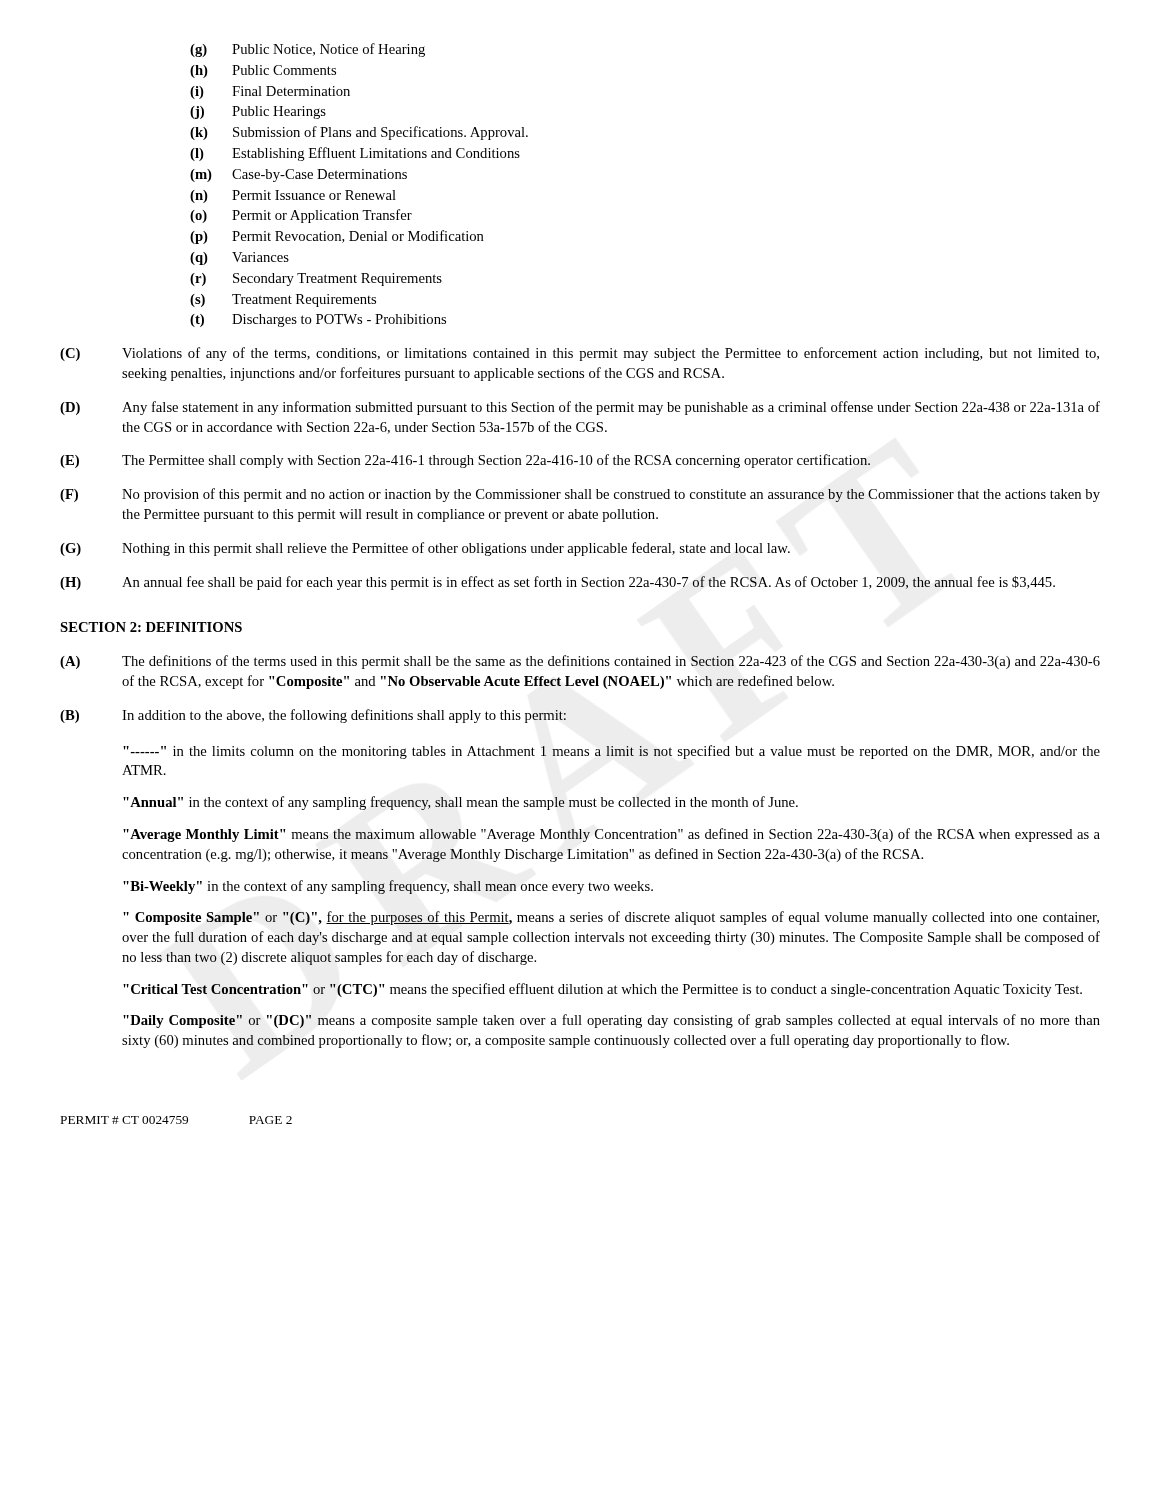DRAFT
(g) Public Notice, Notice of Hearing
(h) Public Comments
(i) Final Determination
(j) Public Hearings
(k) Submission of Plans and Specifications. Approval.
(l) Establishing Effluent Limitations and Conditions
(m) Case-by-Case Determinations
(n) Permit Issuance or Renewal
(o) Permit or Application Transfer
(p) Permit Revocation, Denial or Modification
(q) Variances
(r) Secondary Treatment Requirements
(s) Treatment Requirements
(t) Discharges to POTWs - Prohibitions
(C) Violations of any of the terms, conditions, or limitations contained in this permit may subject the Permittee to enforcement action including, but not limited to, seeking penalties, injunctions and/or forfeitures pursuant to applicable sections of the CGS and RCSA.
(D) Any false statement in any information submitted pursuant to this Section of the permit may be punishable as a criminal offense under Section 22a-438 or 22a-131a of the CGS or in accordance with Section 22a-6, under Section 53a-157b of the CGS.
(E) The Permittee shall comply with Section 22a-416-1 through Section 22a-416-10 of the RCSA concerning operator certification.
(F) No provision of this permit and no action or inaction by the Commissioner shall be construed to constitute an assurance by the Commissioner that the actions taken by the Permittee pursuant to this permit will result in compliance or prevent or abate pollution.
(G) Nothing in this permit shall relieve the Permittee of other obligations under applicable federal, state and local law.
(H) An annual fee shall be paid for each year this permit is in effect as set forth in Section 22a-430-7 of the RCSA. As of October 1, 2009, the annual fee is $3,445.
SECTION 2: DEFINITIONS
(A) The definitions of the terms used in this permit shall be the same as the definitions contained in Section 22a-423 of the CGS and Section 22a-430-3(a) and 22a-430-6 of the RCSA, except for "Composite" and "No Observable Acute Effect Level (NOAEL)" which are redefined below.
(B) In addition to the above, the following definitions shall apply to this permit:
"------" in the limits column on the monitoring tables in Attachment 1 means a limit is not specified but a value must be reported on the DMR, MOR, and/or the ATMR.
"Annual" in the context of any sampling frequency, shall mean the sample must be collected in the month of June.
"Average Monthly Limit" means the maximum allowable "Average Monthly Concentration" as defined in Section 22a-430-3(a) of the RCSA when expressed as a concentration (e.g. mg/l); otherwise, it means "Average Monthly Discharge Limitation" as defined in Section 22a-430-3(a) of the RCSA.
"Bi-Weekly" in the context of any sampling frequency, shall mean once every two weeks.
" Composite Sample" or "(C)", for the purposes of this Permit, means a series of discrete aliquot samples of equal volume manually collected into one container, over the full duration of each day's discharge and at equal sample collection intervals not exceeding thirty (30) minutes. The Composite Sample shall be composed of no less than two (2) discrete aliquot samples for each day of discharge.
"Critical Test Concentration" or "(CTC)" means the specified effluent dilution at which the Permittee is to conduct a single-concentration Aquatic Toxicity Test.
"Daily Composite" or "(DC)" means a composite sample taken over a full operating day consisting of grab samples collected at equal intervals of no more than sixty (60) minutes and combined proportionally to flow; or, a composite sample continuously collected over a full operating day proportionally to flow.
PERMIT # CT 0024759PAGE 2